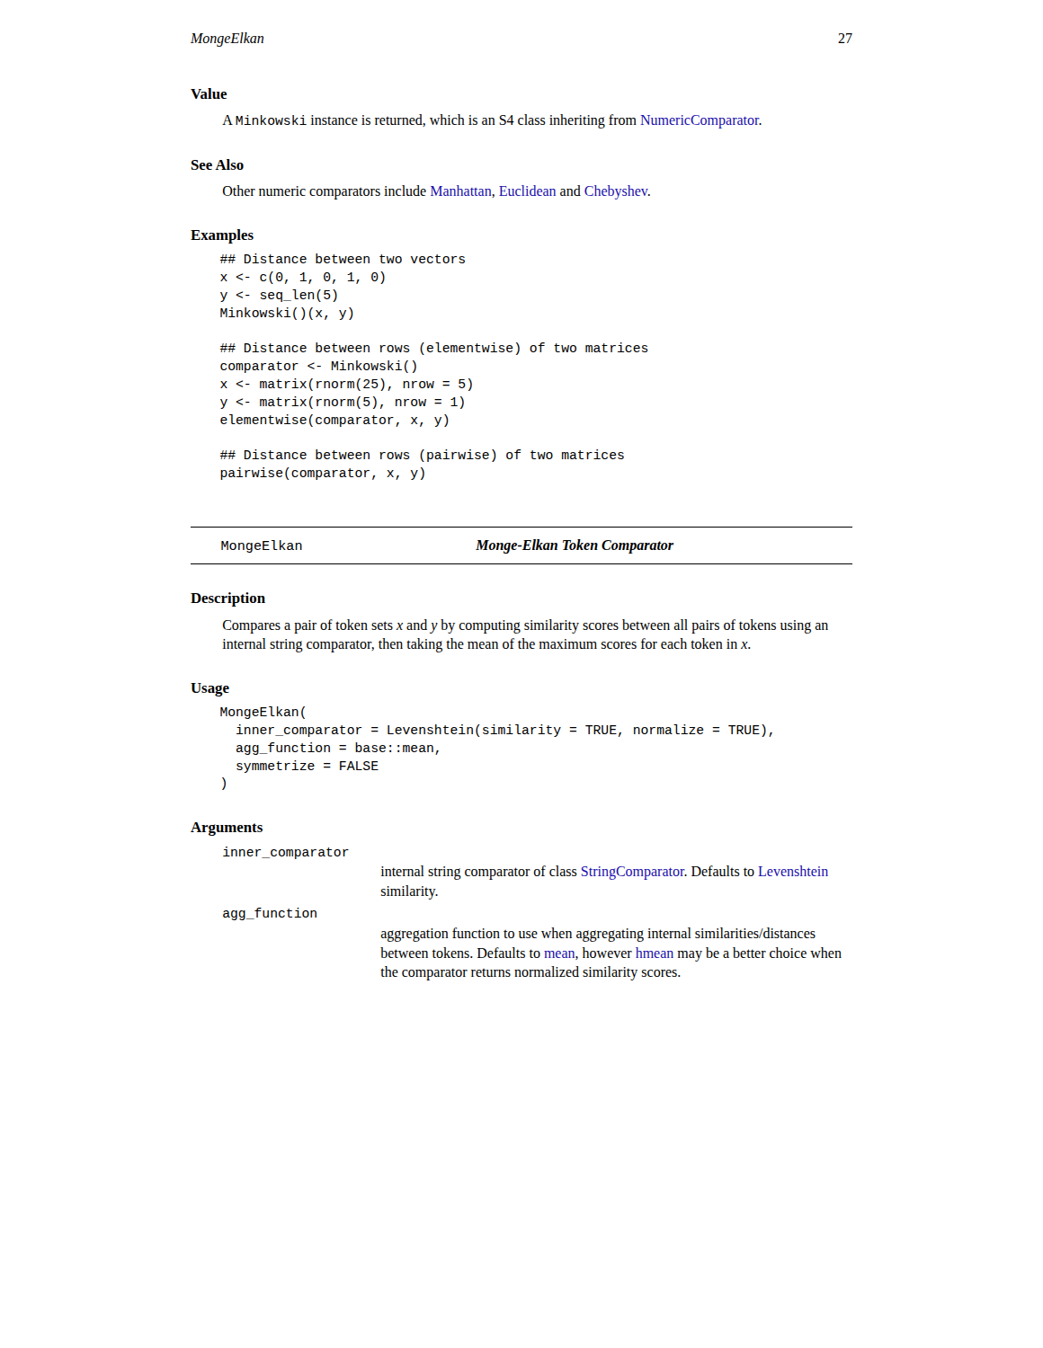MongeElkan 27
Value
A Minkowski instance is returned, which is an S4 class inheriting from NumericComparator.
See Also
Other numeric comparators include Manhattan, Euclidean and Chebyshev.
Examples
## Distance between two vectors
x <- c(0, 1, 0, 1, 0)
y <- seq_len(5)
Minkowski()(x, y)

## Distance between rows (elementwise) of two matrices
comparator <- Minkowski()
x <- matrix(rnorm(25), nrow = 5)
y <- matrix(rnorm(5), nrow = 1)
elementwise(comparator, x, y)

## Distance between rows (pairwise) of two matrices
pairwise(comparator, x, y)
MongeElkan Monge-Elkan Token Comparator
Description
Compares a pair of token sets x and y by computing similarity scores between all pairs of tokens using an internal string comparator, then taking the mean of the maximum scores for each token in x.
Usage
MongeElkan(
  inner_comparator = Levenshtein(similarity = TRUE, normalize = TRUE),
  agg_function = base::mean,
  symmetrize = FALSE
)
Arguments
inner_comparator
internal string comparator of class StringComparator. Defaults to Levenshtein similarity.
agg_function
aggregation function to use when aggregating internal similarities/distances between tokens. Defaults to mean, however hmean may be a better choice when the comparator returns normalized similarity scores.